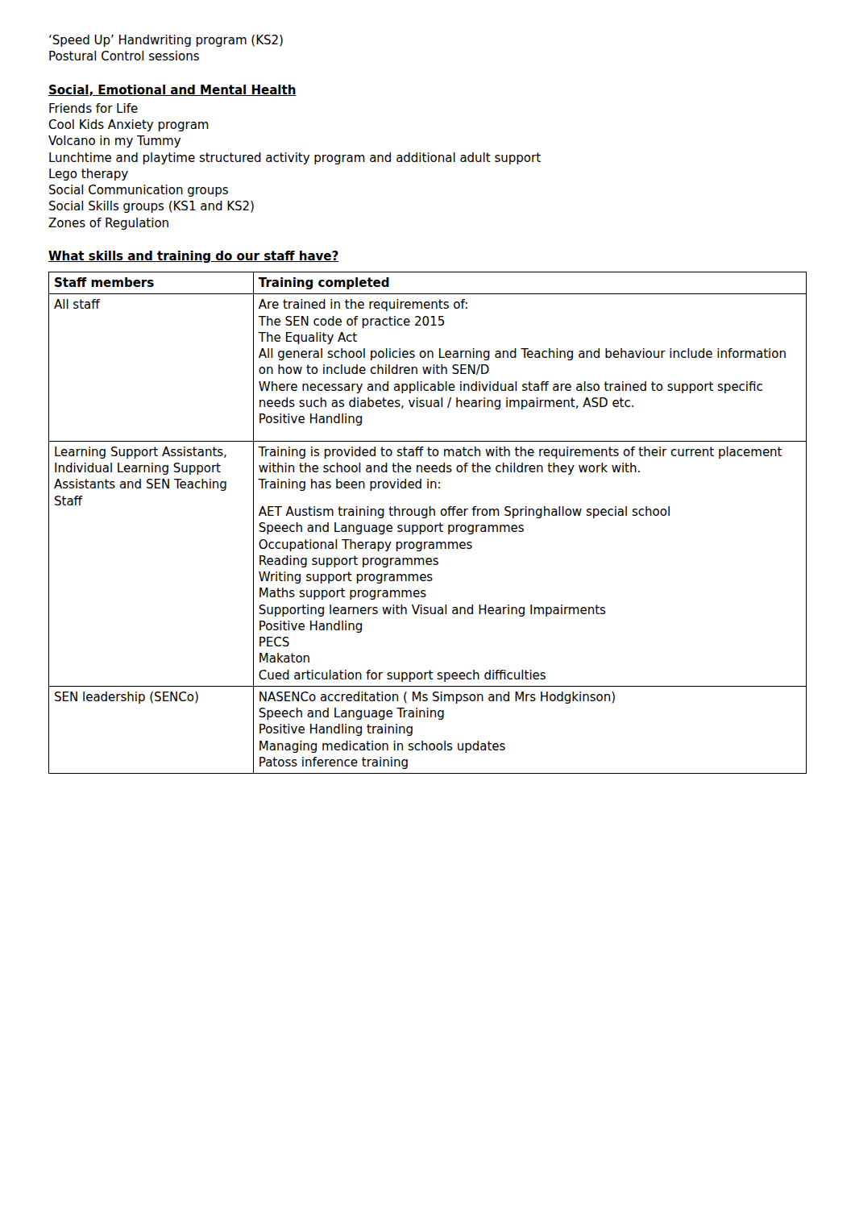‘Speed Up’ Handwriting program (KS2)
Postural Control sessions
Social, Emotional and Mental Health
Friends for Life
Cool Kids Anxiety program
Volcano in my Tummy
Lunchtime and playtime structured activity program and additional adult support
Lego therapy
Social Communication groups
Social Skills groups (KS1 and KS2)
Zones of Regulation
What skills and training do our staff have?
| Staff members | Training completed |
| --- | --- |
| All staff | Are trained in the requirements of: The SEN code of practice 2015 The Equality Act All general school policies on Learning and Teaching and behaviour include information on how to include children with SEN/D Where necessary and applicable individual staff are also trained to support specific needs such as diabetes, visual / hearing impairment, ASD etc. Positive Handling |
| Learning Support Assistants, Individual Learning Support Assistants and SEN Teaching Staff | Training is provided to staff to match with the requirements of their current placement within the school and the needs of the children they work with. Training has been provided in: AET Austism training through offer from Springhallow special school Speech and Language support programmes Occupational Therapy programmes Reading support programmes Writing support programmes Maths support programmes Supporting learners with Visual and Hearing Impairments Positive Handling PECS Makaton Cued articulation for support speech difficulties |
| SEN leadership (SENCo) | NASENCo accreditation ( Ms Simpson and Mrs Hodgkinson) Speech and Language Training Positive Handling training Managing medication in schools updates Patoss inference training |